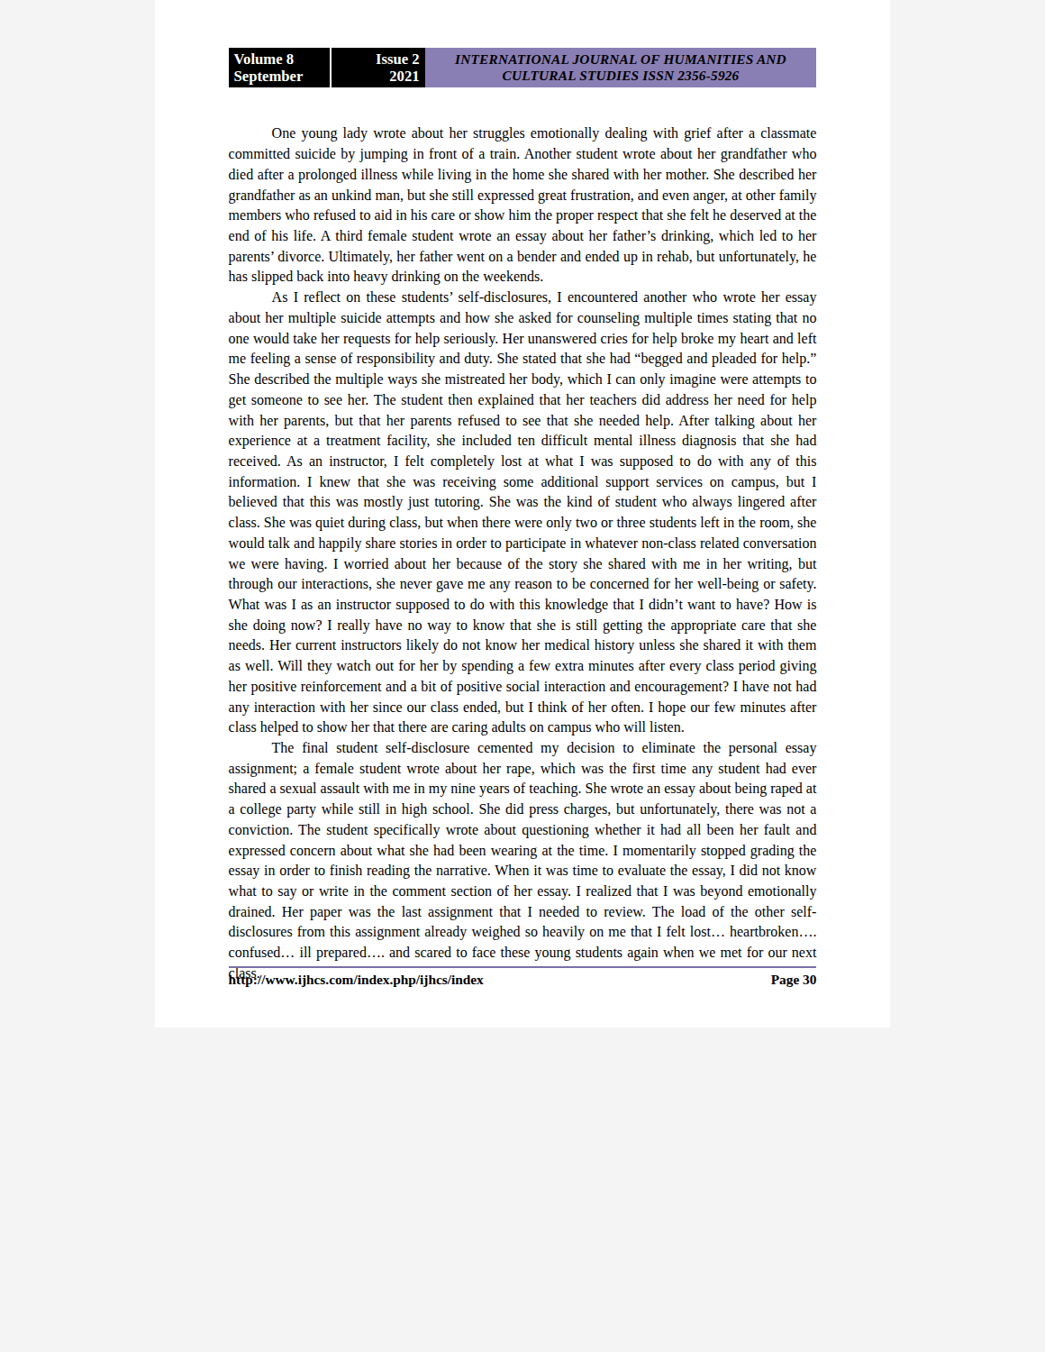| Volume 8 September | Issue 2 2021 | INTERNATIONAL JOURNAL OF HUMANITIES AND CULTURAL STUDIES ISSN 2356-5926 |
One young lady wrote about her struggles emotionally dealing with grief after a classmate committed suicide by jumping in front of a train. Another student wrote about her grandfather who died after a prolonged illness while living in the home she shared with her mother. She described her grandfather as an unkind man, but she still expressed great frustration, and even anger, at other family members who refused to aid in his care or show him the proper respect that she felt he deserved at the end of his life. A third female student wrote an essay about her father’s drinking, which led to her parents’ divorce. Ultimately, her father went on a bender and ended up in rehab, but unfortunately, he has slipped back into heavy drinking on the weekends.
As I reflect on these students’ self-disclosures, I encountered another who wrote her essay about her multiple suicide attempts and how she asked for counseling multiple times stating that no one would take her requests for help seriously. Her unanswered cries for help broke my heart and left me feeling a sense of responsibility and duty. She stated that she had “begged and pleaded for help.” She described the multiple ways she mistreated her body, which I can only imagine were attempts to get someone to see her. The student then explained that her teachers did address her need for help with her parents, but that her parents refused to see that she needed help. After talking about her experience at a treatment facility, she included ten difficult mental illness diagnosis that she had received. As an instructor, I felt completely lost at what I was supposed to do with any of this information. I knew that she was receiving some additional support services on campus, but I believed that this was mostly just tutoring. She was the kind of student who always lingered after class. She was quiet during class, but when there were only two or three students left in the room, she would talk and happily share stories in order to participate in whatever non-class related conversation we were having. I worried about her because of the story she shared with me in her writing, but through our interactions, she never gave me any reason to be concerned for her well-being or safety. What was I as an instructor supposed to do with this knowledge that I didn’t want to have? How is she doing now? I really have no way to know that she is still getting the appropriate care that she needs. Her current instructors likely do not know her medical history unless she shared it with them as well. Will they watch out for her by spending a few extra minutes after every class period giving her positive reinforcement and a bit of positive social interaction and encouragement? I have not had any interaction with her since our class ended, but I think of her often. I hope our few minutes after class helped to show her that there are caring adults on campus who will listen.
The final student self-disclosure cemented my decision to eliminate the personal essay assignment; a female student wrote about her rape, which was the first time any student had ever shared a sexual assault with me in my nine years of teaching. She wrote an essay about being raped at a college party while still in high school. She did press charges, but unfortunately, there was not a conviction. The student specifically wrote about questioning whether it had all been her fault and expressed concern about what she had been wearing at the time. I momentarily stopped grading the essay in order to finish reading the narrative. When it was time to evaluate the essay, I did not know what to say or write in the comment section of her essay. I realized that I was beyond emotionally drained. Her paper was the last assignment that I needed to review. The load of the other self-disclosures from this assignment already weighed so heavily on me that I felt lost… heartbroken…. confused… ill prepared…. and scared to face these young students again when we met for our next class.
http://www.ijhcs.com/index.php/ijhcs/index Page 30